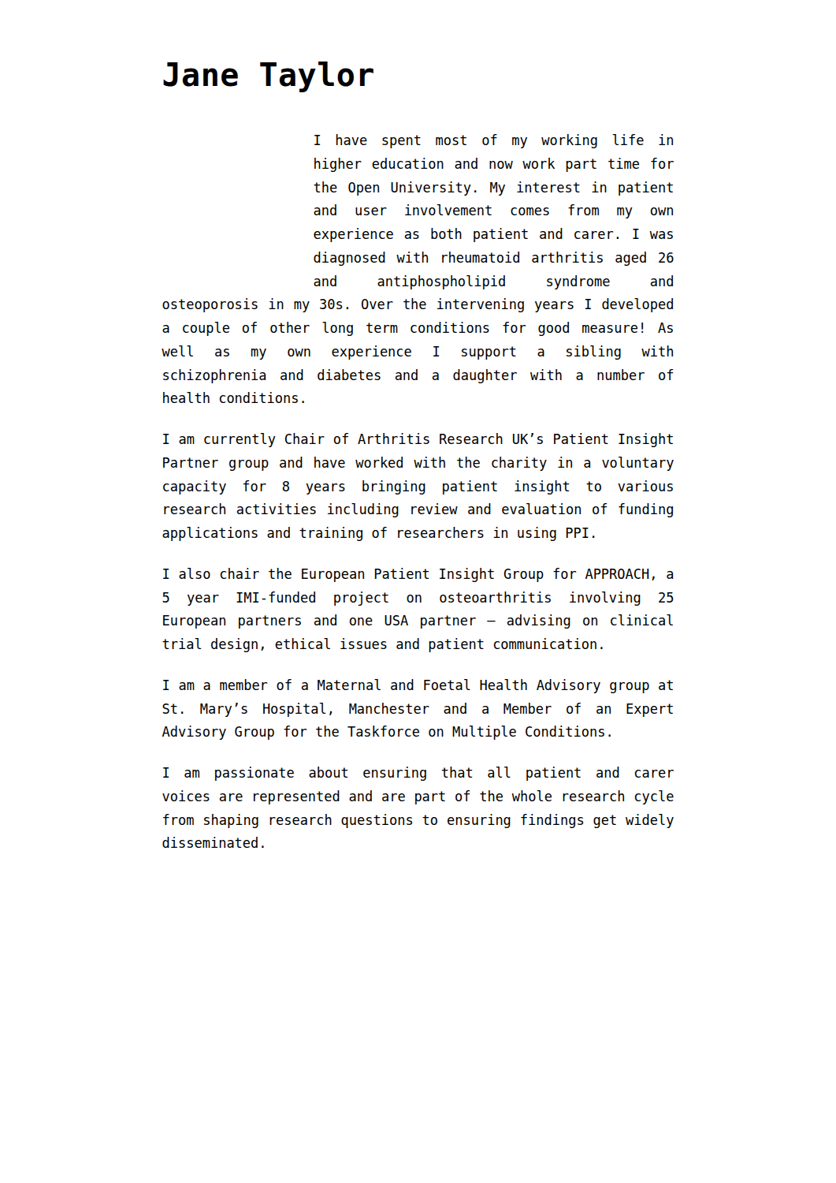Jane Taylor
I have spent most of my working life in higher education and now work part time for the Open University. My interest in patient and user involvement comes from my own experience as both patient and carer. I was diagnosed with rheumatoid arthritis aged 26 and antiphospholipid syndrome and osteoporosis in my 30s. Over the intervening years I developed a couple of other long term conditions for good measure! As well as my own experience I support a sibling with schizophrenia and diabetes and a daughter with a number of health conditions.
I am currently Chair of Arthritis Research UK’s Patient Insight Partner group and have worked with the charity in a voluntary capacity for 8 years bringing patient insight to various research activities including review and evaluation of funding applications and training of researchers in using PPI.
I also chair the European Patient Insight Group for APPROACH, a 5 year IMI-funded project on osteoarthritis involving 25 European partners and one USA partner — advising on clinical trial design, ethical issues and patient communication.
I am a member of a Maternal and Foetal Health Advisory group at St. Mary’s Hospital, Manchester and a Member of an Expert Advisory Group for the Taskforce on Multiple Conditions.
I am passionate about ensuring that all patient and carer voices are represented and are part of the whole research cycle from shaping research questions to ensuring findings get widely disseminated.